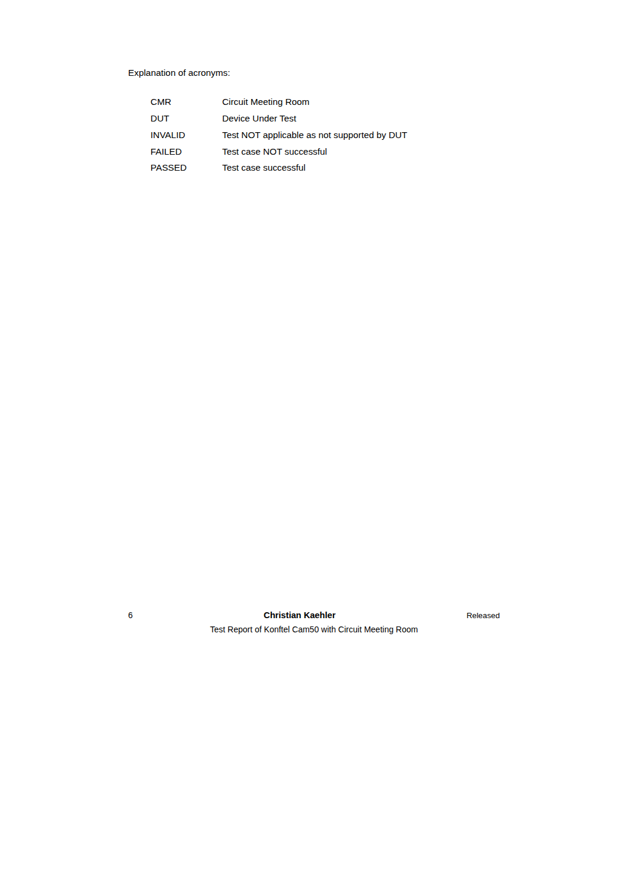Explanation of acronyms:
| CMR | Circuit Meeting Room |
| DUT | Device Under Test |
| INVALID | Test NOT applicable as not supported by DUT |
| FAILED | Test case NOT successful |
| PASSED | Test case successful |
6
Christian Kaehler
Released
Test Report of Konftel Cam50 with Circuit Meeting Room